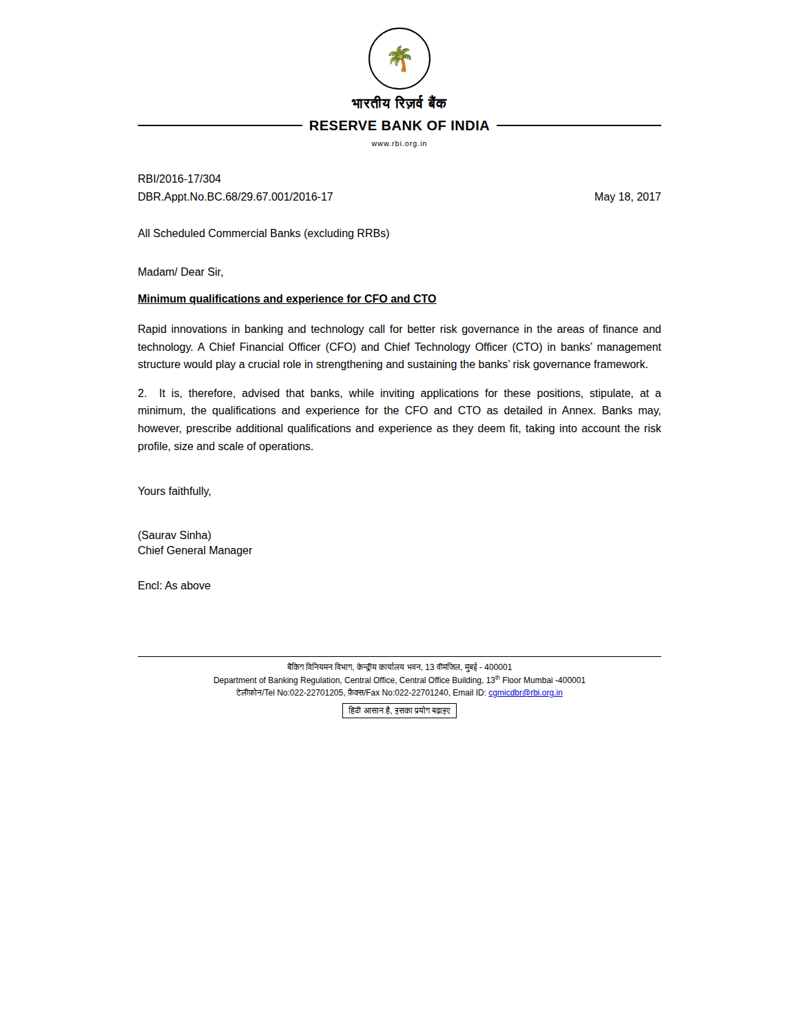🌴
भारतीय रिज़र्व बैंक
RESERVE BANK OF INDIA
www.rbi.org.in
RBI/2016-17/304
DBR.Appt.No.BC.68/29.67.001/2016-17 May 18, 2017
All Scheduled Commercial Banks (excluding RRBs)
Madam/ Dear Sir,
Minimum qualifications and experience for CFO and CTO
Rapid innovations in banking and technology call for better risk governance in the areas of finance and technology. A Chief Financial Officer (CFO) and Chief Technology Officer (CTO) in banks’ management structure would play a crucial role in strengthening and sustaining the banks’ risk governance framework.
2. It is, therefore, advised that banks, while inviting applications for these positions, stipulate, at a minimum, the qualifications and experience for the CFO and CTO as detailed in Annex. Banks may, however, prescribe additional qualifications and experience as they deem fit, taking into account the risk profile, size and scale of operations.
Yours faithfully,
(Saurav Sinha)
Chief General Manager
Encl: As above
बैंकिंग विनियमन विभाग, केन्द्रीय कार्यालय भवन, 13 वीमंजिल, मुंबई - 400001
Department of Banking Regulation, Central Office, Central Office Building, 13th Floor Mumbai -400001
टेलीफ़ोन/Tel No:022-22701205, फ़ैक्स/Fax No:022-22701240, Email ID: cgmicdbr@rbi.org.in
हिंदी आसान है, इसका प्रयोग बढ़ाइए